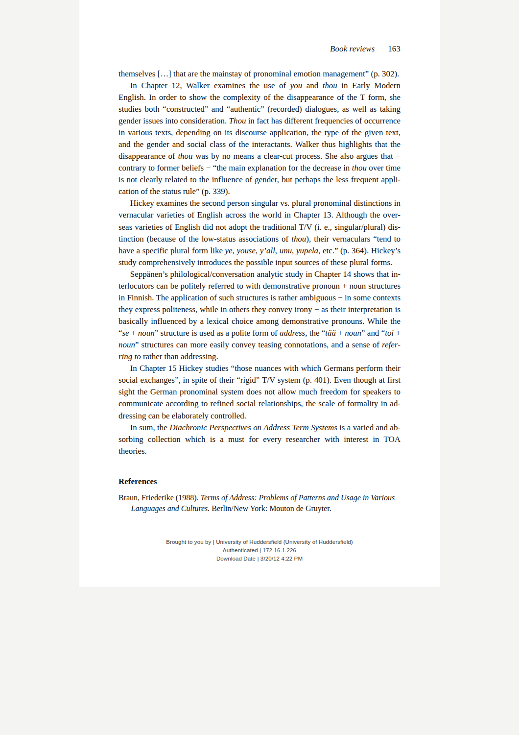Book reviews 163
themselves […] that are the mainstay of pronominal emotion management” (p. 302).
In Chapter 12, Walker examines the use of you and thou in Early Modern English. In order to show the complexity of the disappearance of the T form, she studies both “constructed” and “authentic” (recorded) dialogues, as well as taking gender issues into consideration. Thou in fact has different frequencies of occurrence in various texts, depending on its discourse application, the type of the given text, and the gender and social class of the interactants. Walker thus highlights that the disappearance of thou was by no means a clear-cut process. She also argues that − contrary to former beliefs − “the main explanation for the decrease in thou over time is not clearly related to the influence of gender, but perhaps the less frequent application of the status rule” (p. 339).
Hickey examines the second person singular vs. plural pronominal distinctions in vernacular varieties of English across the world in Chapter 13. Although the overseas varieties of English did not adopt the traditional T/V (i. e., singular/plural) distinction (because of the low-status associations of thou), their vernaculars “tend to have a specific plural form like ye, youse, y’all, unu, yupela, etc.” (p. 364). Hickey’s study comprehensively introduces the possible input sources of these plural forms.
Seppänen’s philological/conversation analytic study in Chapter 14 shows that interlocutors can be politely referred to with demonstrative pronoun + noun structures in Finnish. The application of such structures is rather ambiguous − in some contexts they express politeness, while in others they convey irony − as their interpretation is basically influenced by a lexical choice among demonstrative pronouns. While the “se + noun” structure is used as a polite form of address, the “tää + noun” and “toi + noun” structures can more easily convey teasing connotations, and a sense of referring to rather than addressing.
In Chapter 15 Hickey studies “those nuances with which Germans perform their social exchanges”, in spite of their “rigid” T/V system (p. 401). Even though at first sight the German pronominal system does not allow much freedom for speakers to communicate according to refined social relationships, the scale of formality in addressing can be elaborately controlled.
In sum, the Diachronic Perspectives on Address Term Systems is a varied and absorbing collection which is a must for every researcher with interest in TOA theories.
References
Braun, Friederike (1988). Terms of Address: Problems of Patterns and Usage in Various Languages and Cultures. Berlin/New York: Mouton de Gruyter.
Brought to you by | University of Huddersfield (University of Huddersfield)
Authenticated | 172.16.1.226
Download Date | 3/20/12 4:22 PM